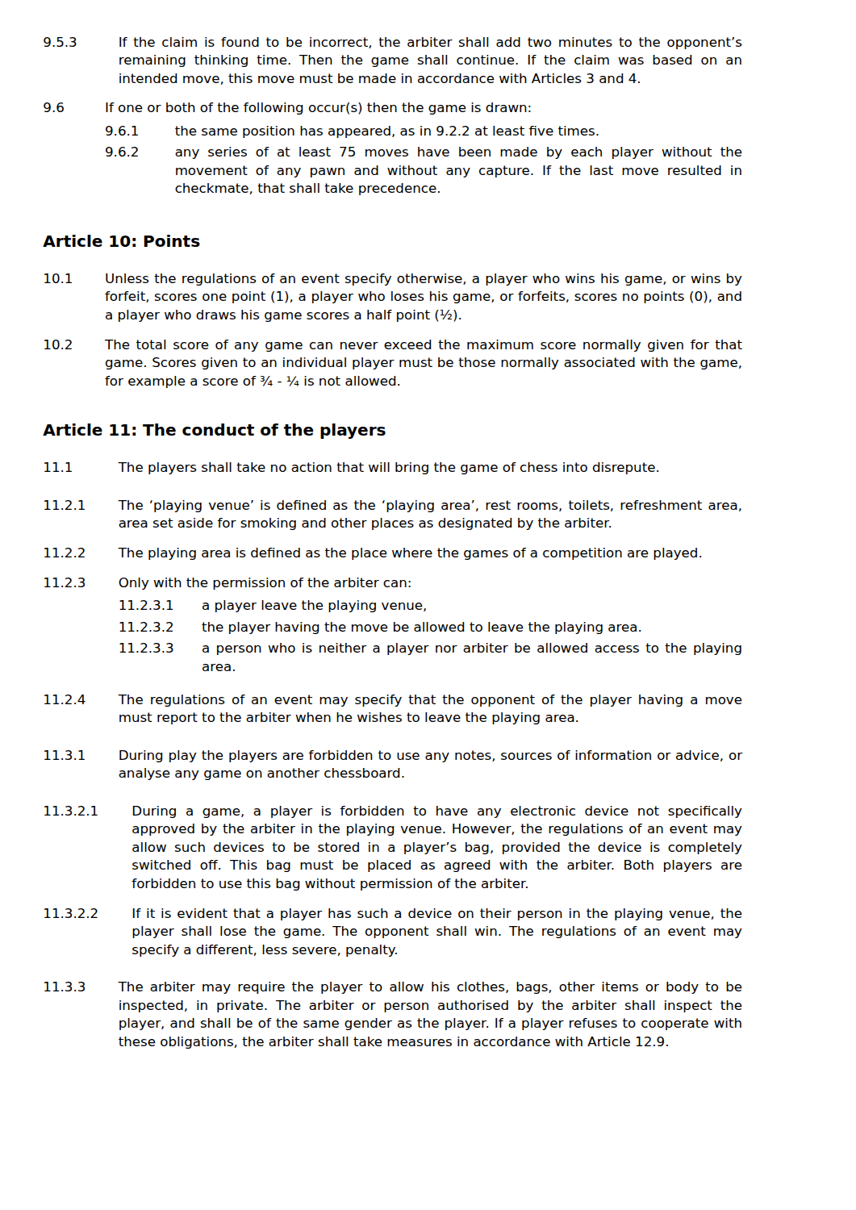9.5.3 If the claim is found to be incorrect, the arbiter shall add two minutes to the opponent’s remaining thinking time. Then the game shall continue. If the claim was based on an intended move, this move must be made in accordance with Articles 3 and 4.
9.6 If one or both of the following occur(s) then the game is drawn:
9.6.1 the same position has appeared, as in 9.2.2 at least five times.
9.6.2 any series of at least 75 moves have been made by each player without the movement of any pawn and without any capture. If the last move resulted in checkmate, that shall take precedence.
Article 10: Points
10.1 Unless the regulations of an event specify otherwise, a player who wins his game, or wins by forfeit, scores one point (1), a player who loses his game, or forfeits, scores no points (0), and a player who draws his game scores a half point (½).
10.2 The total score of any game can never exceed the maximum score normally given for that game. Scores given to an individual player must be those normally associated with the game, for example a score of ¾ - ¼ is not allowed.
Article 11: The conduct of the players
11.1 The players shall take no action that will bring the game of chess into disrepute.
11.2.1 The ‘playing venue’ is defined as the ‘playing area’, rest rooms, toilets, refreshment area, area set aside for smoking and other places as designated by the arbiter.
11.2.2 The playing area is defined as the place where the games of a competition are played.
11.2.3 Only with the permission of the arbiter can:
11.2.3.1 a player leave the playing venue,
11.2.3.2 the player having the move be allowed to leave the playing area.
11.2.3.3 a person who is neither a player nor arbiter be allowed access to the playing area.
11.2.4 The regulations of an event may specify that the opponent of the player having a move must report to the arbiter when he wishes to leave the playing area.
11.3.1 During play the players are forbidden to use any notes, sources of information or advice, or analyse any game on another chessboard.
11.3.2.1 During a game, a player is forbidden to have any electronic device not specifically approved by the arbiter in the playing venue. However, the regulations of an event may allow such devices to be stored in a player’s bag, provided the device is completely switched off. This bag must be placed as agreed with the arbiter. Both players are forbidden to use this bag without permission of the arbiter.
11.3.2.2 If it is evident that a player has such a device on their person in the playing venue, the player shall lose the game. The opponent shall win. The regulations of an event may specify a different, less severe, penalty.
11.3.3 The arbiter may require the player to allow his clothes, bags, other items or body to be inspected, in private. The arbiter or person authorised by the arbiter shall inspect the player, and shall be of the same gender as the player. If a player refuses to cooperate with these obligations, the arbiter shall take measures in accordance with Article 12.9.